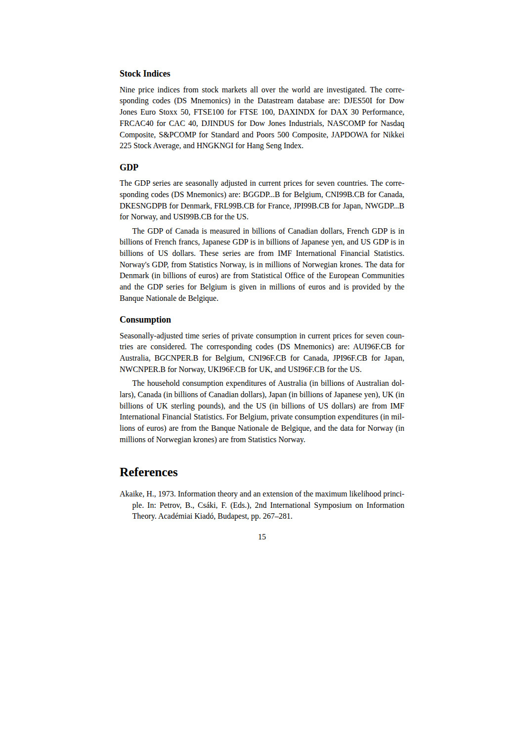Stock Indices
Nine price indices from stock markets all over the world are investigated. The corresponding codes (DS Mnemonics) in the Datastream database are: DJES50I for Dow Jones Euro Stoxx 50, FTSE100 for FTSE 100, DAXINDX for DAX 30 Performance, FRCAC40 for CAC 40, DJINDUS for Dow Jones Industrials, NASCOMP for Nasdaq Composite, S&PCOMP for Standard and Poors 500 Composite, JAPDOWA for Nikkei 225 Stock Average, and HNGKNGI for Hang Seng Index.
GDP
The GDP series are seasonally adjusted in current prices for seven countries. The corresponding codes (DS Mnemonics) are: BGGDP...B for Belgium, CNI99B.CB for Canada, DKESNGDPB for Denmark, FRL99B.CB for France, JPI99B.CB for Japan, NWGDP...B for Norway, and USI99B.CB for the US.
The GDP of Canada is measured in billions of Canadian dollars, French GDP is in billions of French francs, Japanese GDP is in billions of Japanese yen, and US GDP is in billions of US dollars. These series are from IMF International Financial Statistics. Norway's GDP, from Statistics Norway, is in millions of Norwegian krones. The data for Denmark (in billions of euros) are from Statistical Office of the European Communities and the GDP series for Belgium is given in millions of euros and is provided by the Banque Nationale de Belgique.
Consumption
Seasonally-adjusted time series of private consumption in current prices for seven countries are considered. The corresponding codes (DS Mnemonics) are: AUI96F.CB for Australia, BGCNPER.B for Belgium, CNI96F.CB for Canada, JPI96F.CB for Japan, NWCNPER.B for Norway, UKI96F.CB for UK, and USI96F.CB for the US.
The household consumption expenditures of Australia (in billions of Australian dollars), Canada (in billions of Canadian dollars), Japan (in billions of Japanese yen), UK (in billions of UK sterling pounds), and the US (in billions of US dollars) are from IMF International Financial Statistics. For Belgium, private consumption expenditures (in millions of euros) are from the Banque Nationale de Belgique, and the data for Norway (in millions of Norwegian krones) are from Statistics Norway.
References
Akaike, H., 1973. Information theory and an extension of the maximum likelihood principle. In: Petrov, B., Csáki, F. (Eds.), 2nd International Symposium on Information Theory. Académiai Kiadó, Budapest, pp. 267–281.
15